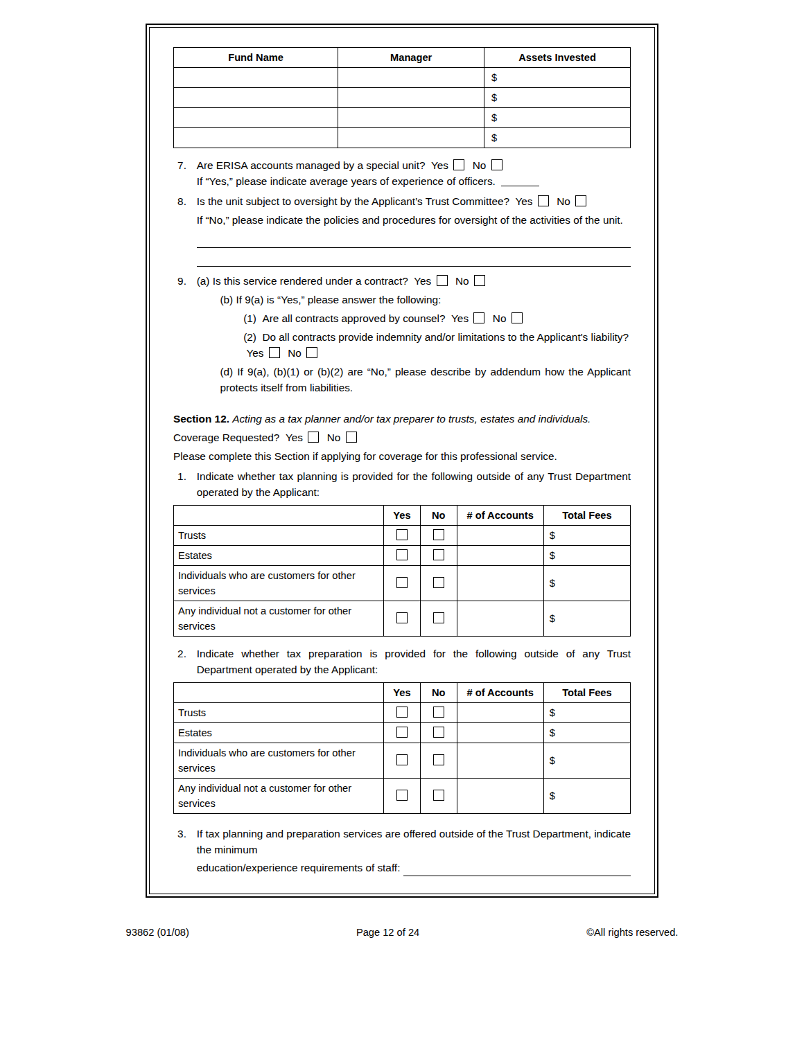| Fund Name | Manager | Assets Invested |
| --- | --- | --- |
| | | $ |
| | | $ |
| | | $ |
| | | $ |
7. Are ERISA accounts managed by a special unit? Yes No
If “Yes,” please indicate average years of experience of officers.
8. Is the unit subject to oversight by the Applicant’s Trust Committee? Yes No
If “No,” please indicate the policies and procedures for oversight of the activities of the unit.
9. (a) Is this service rendered under a contract? Yes No
(b) If 9(a) is “Yes,” please answer the following:
(1) Are all contracts approved by counsel? Yes No
(2) Do all contracts provide indemnity and/or limitations to the Applicant's liability? Yes No
(d) If 9(a), (b)(1) or (b)(2) are “No,” please describe by addendum how the Applicant protects itself from liabilities.
Section 12. Acting as a tax planner and/or tax preparer to trusts, estates and individuals.
Coverage Requested? Yes No
Please complete this Section if applying for coverage for this professional service.
1. Indicate whether tax planning is provided for the following outside of any Trust Department operated by the Applicant:
| | Yes | No | # of Accounts | Total Fees |
| --- | --- | --- | --- | --- |
| Trusts | | | | $ |
| Estates | | | | $ |
| Individuals who are customers for other services | | | | $ |
| Any individual not a customer for other services | | | | $ |
2. Indicate whether tax preparation is provided for the following outside of any Trust Department operated by the Applicant:
| | Yes | No | # of Accounts | Total Fees |
| --- | --- | --- | --- | --- |
| Trusts | | | | $ |
| Estates | | | | $ |
| Individuals who are customers for other services | | | | $ |
| Any individual not a customer for other services | | | | $ |
3. If tax planning and preparation services are offered outside of the Trust Department, indicate the minimum
education/experience requirements of staff:
93862 (01/08) Page 12 of 24 ©All rights reserved.